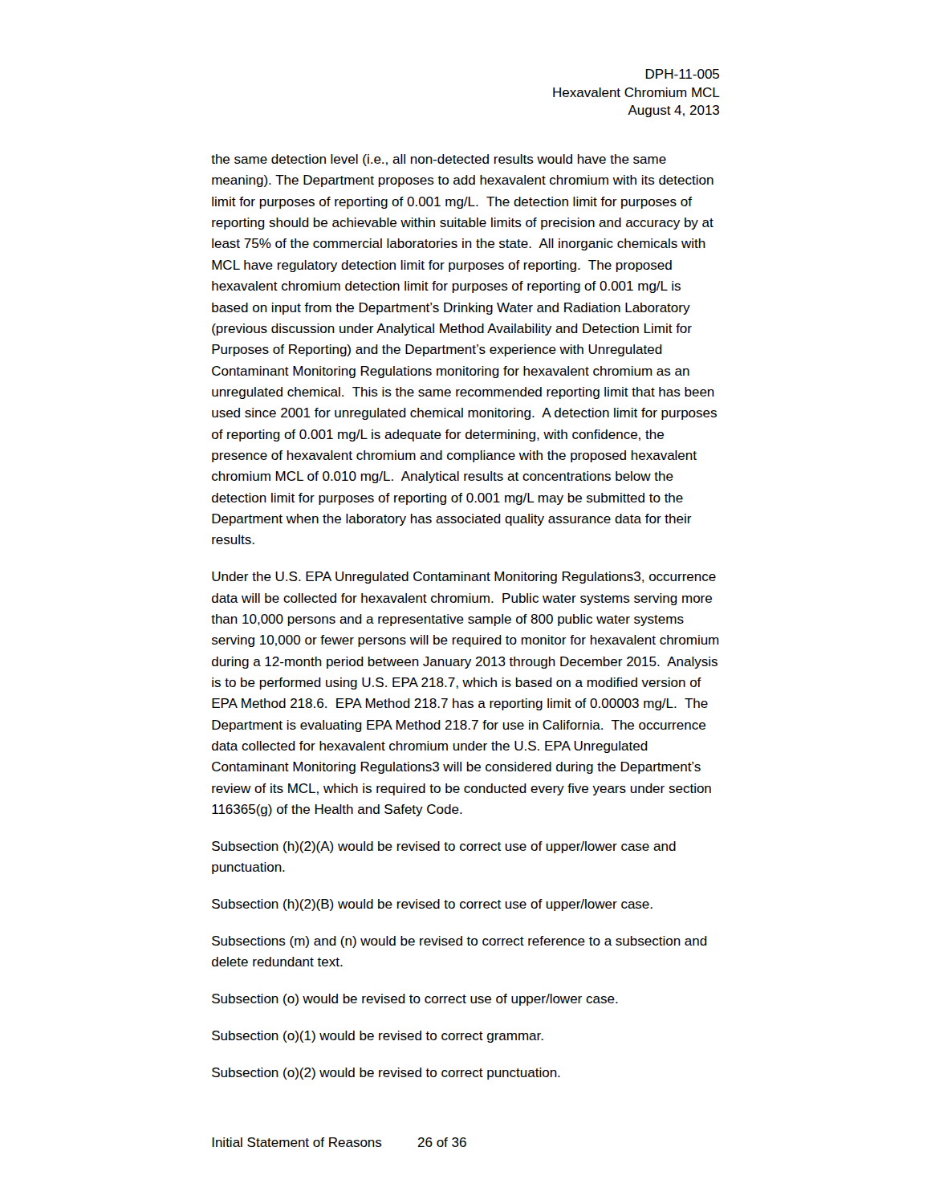DPH-11-005
Hexavalent Chromium MCL
August 4, 2013
the same detection level (i.e., all non-detected results would have the same meaning). The Department proposes to add hexavalent chromium with its detection limit for purposes of reporting of 0.001 mg/L. The detection limit for purposes of reporting should be achievable within suitable limits of precision and accuracy by at least 75% of the commercial laboratories in the state. All inorganic chemicals with MCL have regulatory detection limit for purposes of reporting. The proposed hexavalent chromium detection limit for purposes of reporting of 0.001 mg/L is based on input from the Department’s Drinking Water and Radiation Laboratory (previous discussion under Analytical Method Availability and Detection Limit for Purposes of Reporting) and the Department’s experience with Unregulated Contaminant Monitoring Regulations monitoring for hexavalent chromium as an unregulated chemical. This is the same recommended reporting limit that has been used since 2001 for unregulated chemical monitoring. A detection limit for purposes of reporting of 0.001 mg/L is adequate for determining, with confidence, the presence of hexavalent chromium and compliance with the proposed hexavalent chromium MCL of 0.010 mg/L. Analytical results at concentrations below the detection limit for purposes of reporting of 0.001 mg/L may be submitted to the Department when the laboratory has associated quality assurance data for their results.
Under the U.S. EPA Unregulated Contaminant Monitoring Regulations3, occurrence data will be collected for hexavalent chromium. Public water systems serving more than 10,000 persons and a representative sample of 800 public water systems serving 10,000 or fewer persons will be required to monitor for hexavalent chromium during a 12-month period between January 2013 through December 2015. Analysis is to be performed using U.S. EPA 218.7, which is based on a modified version of EPA Method 218.6. EPA Method 218.7 has a reporting limit of 0.00003 mg/L. The Department is evaluating EPA Method 218.7 for use in California. The occurrence data collected for hexavalent chromium under the U.S. EPA Unregulated Contaminant Monitoring Regulations3 will be considered during the Department’s review of its MCL, which is required to be conducted every five years under section 116365(g) of the Health and Safety Code.
Subsection (h)(2)(A) would be revised to correct use of upper/lower case and punctuation.
Subsection (h)(2)(B) would be revised to correct use of upper/lower case.
Subsections (m) and (n) would be revised to correct reference to a subsection and delete redundant text.
Subsection (o) would be revised to correct use of upper/lower case.
Subsection (o)(1) would be revised to correct grammar.
Subsection (o)(2) would be revised to correct punctuation.
Initial Statement of Reasons 26 of 36